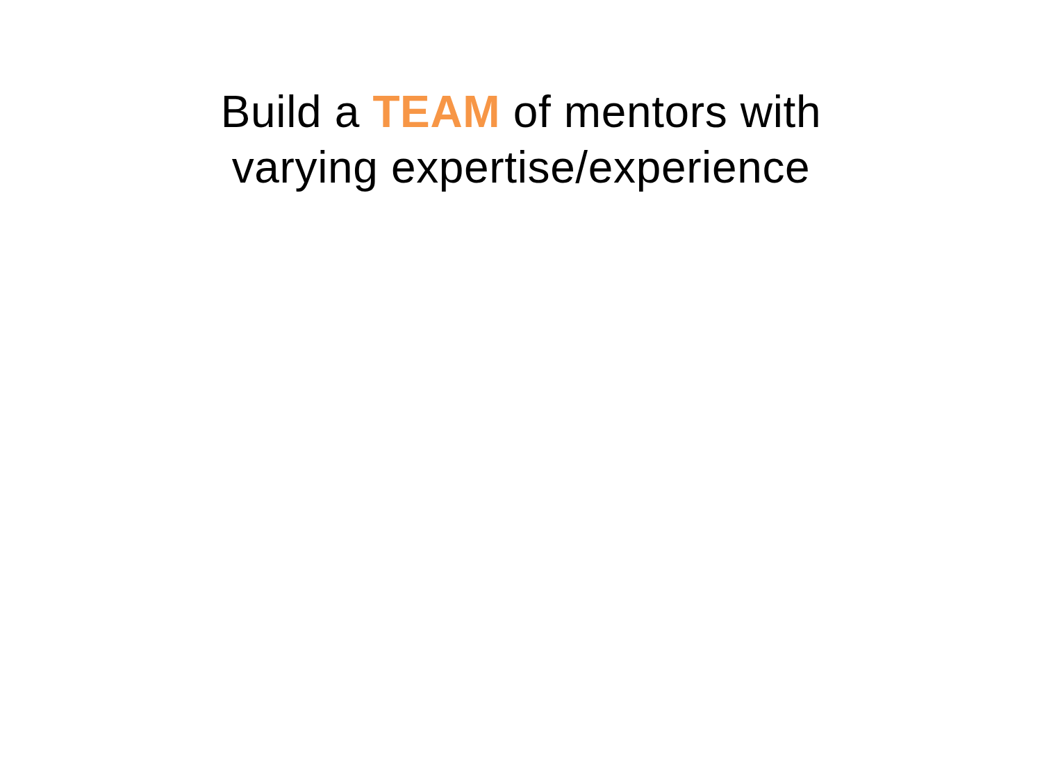Build a TEAM of mentors with varying expertise/experience